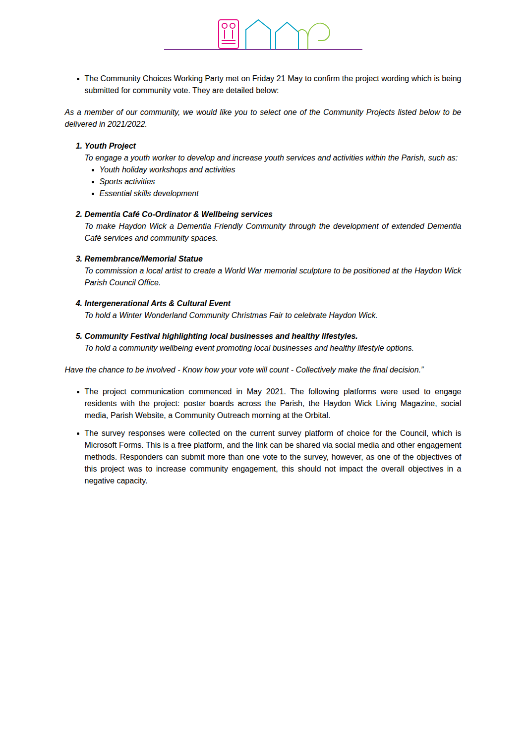The Community Choices Working Party met on Friday 21 May to confirm the project wording which is being submitted for community vote. They are detailed below:
As a member of our community, we would like you to select one of the Community Projects listed below to be delivered in 2021/2022.
Youth Project To engage a youth worker to develop and increase youth services and activities within the Parish, such as:
Youth holiday workshops and activities
Sports activities
Essential skills development
Dementia Café Co-Ordinator & Wellbeing services To make Haydon Wick a Dementia Friendly Community through the development of extended Dementia Café services and community spaces.
Remembrance/Memorial Statue To commission a local artist to create a World War memorial sculpture to be positioned at the Haydon Wick Parish Council Office.
Intergenerational Arts & Cultural Event To hold a Winter Wonderland Community Christmas Fair to celebrate Haydon Wick.
Community Festival highlighting local businesses and healthy lifestyles. To hold a community wellbeing event promoting local businesses and healthy lifestyle options.
Have the chance to be involved - Know how your vote will count - Collectively make the final decision.”
The project communication commenced in May 2021. The following platforms were used to engage residents with the project: poster boards across the Parish, the Haydon Wick Living Magazine, social media, Parish Website, a Community Outreach morning at the Orbital.
The survey responses were collected on the current survey platform of choice for the Council, which is Microsoft Forms. This is a free platform, and the link can be shared via social media and other engagement methods. Responders can submit more than one vote to the survey, however, as one of the objectives of this project was to increase community engagement, this should not impact the overall objectives in a negative capacity.